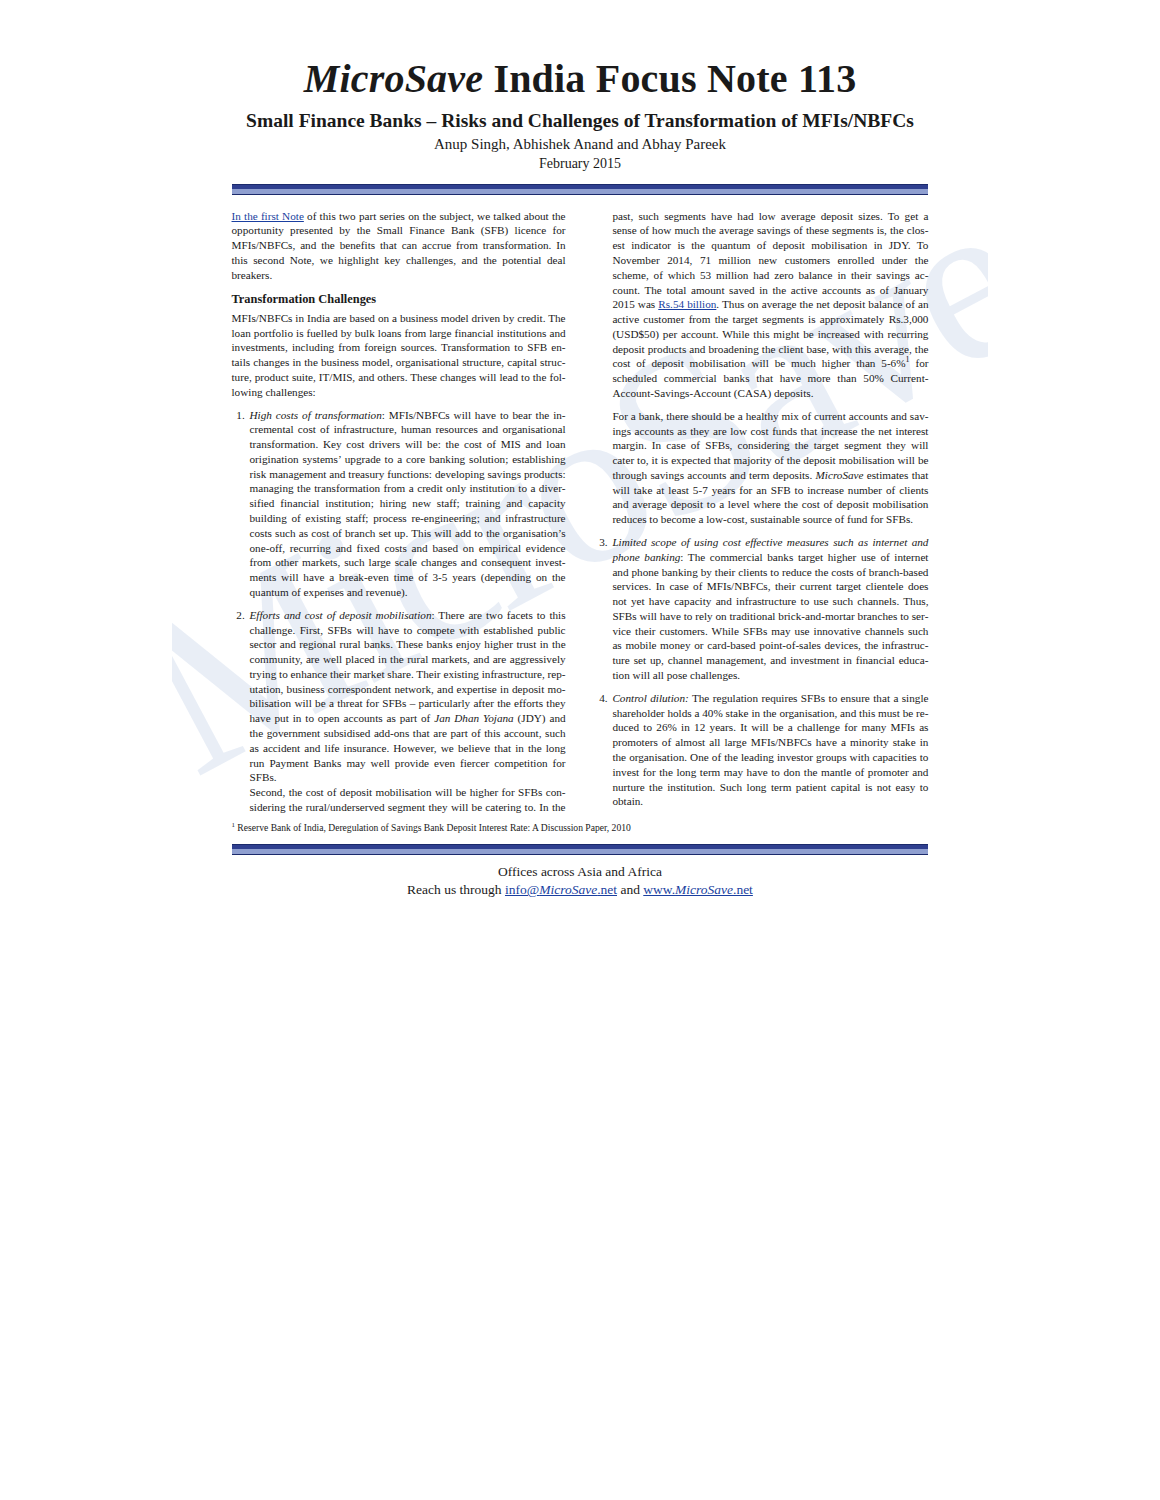MicroSave
MicroSave India Focus Note 113
Small Finance Banks – Risks and Challenges of Transformation of MFIs/NBFCs
Anup Singh, Abhishek Anand and Abhay Pareek
February 2015
In the first Note of this two part series on the subject, we talked about the opportunity presented by the Small Finance Bank (SFB) licence for MFIs/NBFCs, and the benefits that can accrue from transformation. In this second Note, we highlight key challenges, and the potential deal breakers.
Transformation Challenges
MFIs/NBFCs in India are based on a business model driven by credit. The loan portfolio is fuelled by bulk loans from large financial institutions and investments, including from foreign sources. Transformation to SFB entails changes in the business model, organisational structure, capital structure, product suite, IT/MIS, and others. These changes will lead to the following challenges:
High costs of transformation: MFIs/NBFCs will have to bear the incremental cost of infrastructure, human resources and organisational transformation. Key cost drivers will be: the cost of MIS and loan origination systems’ upgrade to a core banking solution; establishing risk management and treasury functions: developing savings products: managing the transformation from a credit only institution to a diversified financial institution; hiring new staff; training and capacity building of existing staff; process re-engineering; and infrastructure costs such as cost of branch set up. This will add to the organisation’s one-off, recurring and fixed costs and based on empirical evidence from other markets, such large scale changes and consequent investments will have a break-even time of 3-5 years (depending on the quantum of expenses and revenue).
Efforts and cost of deposit mobilisation: There are two facets to this challenge. First, SFBs will have to compete with established public sector and regional rural banks. These banks enjoy higher trust in the community, are well placed in the rural markets, and are aggressively trying to enhance their market share. Their existing infrastructure, reputation, business correspondent network, and expertise in deposit mobilisation will be a threat for SFBs – particularly after the efforts they have put in to open accounts as part of Jan Dhan Yojana (JDY) and the government subsidised add-ons that are part of this account, such as accident and life insurance. However, we believe that in the long run Payment Banks may well provide even fiercer competition for SFBs.
Second, the cost of deposit mobilisation will be higher for SFBs considering the rural/underserved segment they will be catering to. In the past, such segments have had low average deposit sizes. To get a sense of how much the average savings of these segments is, the closest indicator is the quantum of deposit mobilisation in JDY. To November 2014, 71 million new customers enrolled under the scheme, of which 53 million had zero balance in their savings account. The total amount saved in the active accounts as of January 2015 was Rs.54 billion. Thus on average the net deposit balance of an active customer from the target segments is approximately Rs.3,000 (USD$50) per account. While this might be increased with recurring deposit products and broadening the client base, with this average, the cost of deposit mobilisation will be much higher than 5-6%1 for scheduled commercial banks that have more than 50% Current-Account-Savings-Account (CASA) deposits.
For a bank, there should be a healthy mix of current accounts and savings accounts as they are low cost funds that increase the net interest margin. In case of SFBs, considering the target segment they will cater to, it is expected that majority of the deposit mobilisation will be through savings accounts and term deposits. MicroSave estimates that will take at least 5-7 years for an SFB to increase number of clients and average deposit to a level where the cost of deposit mobilisation reduces to become a low-cost, sustainable source of fund for SFBs.
Limited scope of using cost effective measures such as internet and phone banking: The commercial banks target higher use of internet and phone banking by their clients to reduce the costs of branch-based services. In case of MFIs/NBFCs, their current target clientele does not yet have capacity and infrastructure to use such channels. Thus, SFBs will have to rely on traditional brick-and-mortar branches to service their customers. While SFBs may use innovative channels such as mobile money or card-based point-of-sales devices, the infrastructure set up, channel management, and investment in financial education will all pose challenges.
Control dilution: The regulation requires SFBs to ensure that a single shareholder holds a 40% stake in the organisation, and this must be reduced to 26% in 12 years. It will be a challenge for many MFIs as promoters of almost all large MFIs/NBFCs have a minority stake in the organisation. One of the leading investor groups with capacities to invest for the long term may have to don the mantle of promoter and nurture the institution. Such long term patient capital is not easy to obtain.
1 Reserve Bank of India, Deregulation of Savings Bank Deposit Interest Rate: A Discussion Paper, 2010
Offices across Asia and Africa
Reach us through info@MicroSave.net and www.MicroSave.net